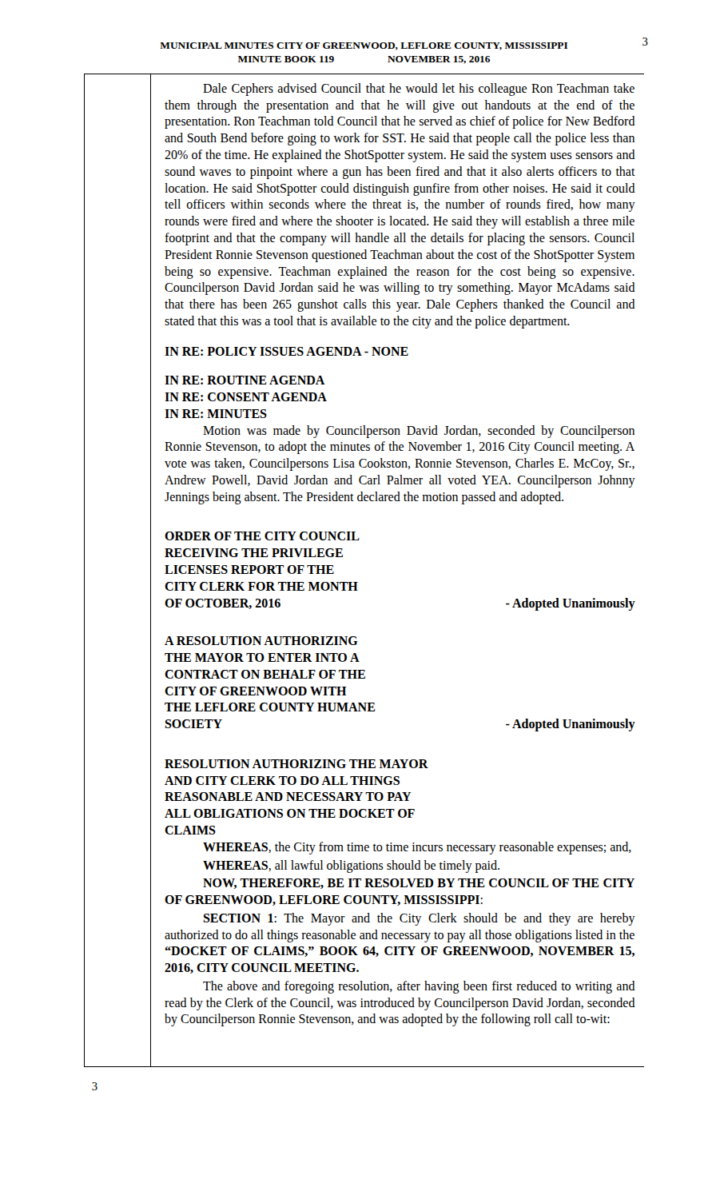3
MUNICIPAL MINUTES CITY OF GREENWOOD, LEFLORE COUNTY, MISSISSIPPI MINUTE BOOK 119 NOVEMBER 15, 2016
Dale Cephers advised Council that he would let his colleague Ron Teachman take them through the presentation and that he will give out handouts at the end of the presentation. Ron Teachman told Council that he served as chief of police for New Bedford and South Bend before going to work for SST. He said that people call the police less than 20% of the time. He explained the ShotSpotter system. He said the system uses sensors and sound waves to pinpoint where a gun has been fired and that it also alerts officers to that location. He said ShotSpotter could distinguish gunfire from other noises. He said it could tell officers within seconds where the threat is, the number of rounds fired, how many rounds were fired and where the shooter is located. He said they will establish a three mile footprint and that the company will handle all the details for placing the sensors. Council President Ronnie Stevenson questioned Teachman about the cost of the ShotSpotter System being so expensive. Teachman explained the reason for the cost being so expensive. Councilperson David Jordan said he was willing to try something. Mayor McAdams said that there has been 265 gunshot calls this year. Dale Cephers thanked the Council and stated that this was a tool that is available to the city and the police department.
IN RE: POLICY ISSUES AGENDA - NONE
IN RE: ROUTINE AGENDA
IN RE: CONSENT AGENDA
IN RE: MINUTES
Motion was made by Councilperson David Jordan, seconded by Councilperson Ronnie Stevenson, to adopt the minutes of the November 1, 2016 City Council meeting. A vote was taken, Councilpersons Lisa Cookston, Ronnie Stevenson, Charles E. McCoy, Sr., Andrew Powell, David Jordan and Carl Palmer all voted YEA. Councilperson Johnny Jennings being absent. The President declared the motion passed and adopted.
ORDER OF THE CITY COUNCIL RECEIVING THE PRIVILEGE LICENSES REPORT OF THE CITY CLERK FOR THE MONTH OF OCTOBER, 2016- Adopted Unanimously
A RESOLUTION AUTHORIZING THE MAYOR TO ENTER INTO A CONTRACT ON BEHALF OF THE CITY OF GREENWOOD WITH THE LEFLORE COUNTY HUMANE SOCIETY- Adopted Unanimously
RESOLUTION AUTHORIZING THE MAYOR
AND CITY CLERK TO DO ALL THINGS
REASONABLE AND NECESSARY TO PAY
ALL OBLIGATIONS ON THE DOCKET OF
CLAIMS
WHEREAS, the City from time to time incurs necessary reasonable expenses; and,
WHEREAS, all lawful obligations should be timely paid.
NOW, THEREFORE, BE IT RESOLVED BY THE COUNCIL OF THE CITY OF GREENWOOD, LEFLORE COUNTY, MISSISSIPPI:
SECTION 1: The Mayor and the City Clerk should be and they are hereby authorized to do all things reasonable and necessary to pay all those obligations listed in the “DOCKET OF CLAIMS,” BOOK 64, CITY OF GREENWOOD, NOVEMBER 15, 2016, CITY COUNCIL MEETING.
The above and foregoing resolution, after having been first reduced to writing and read by the Clerk of the Council, was introduced by Councilperson David Jordan, seconded by Councilperson Ronnie Stevenson, and was adopted by the following roll call to-wit:
3